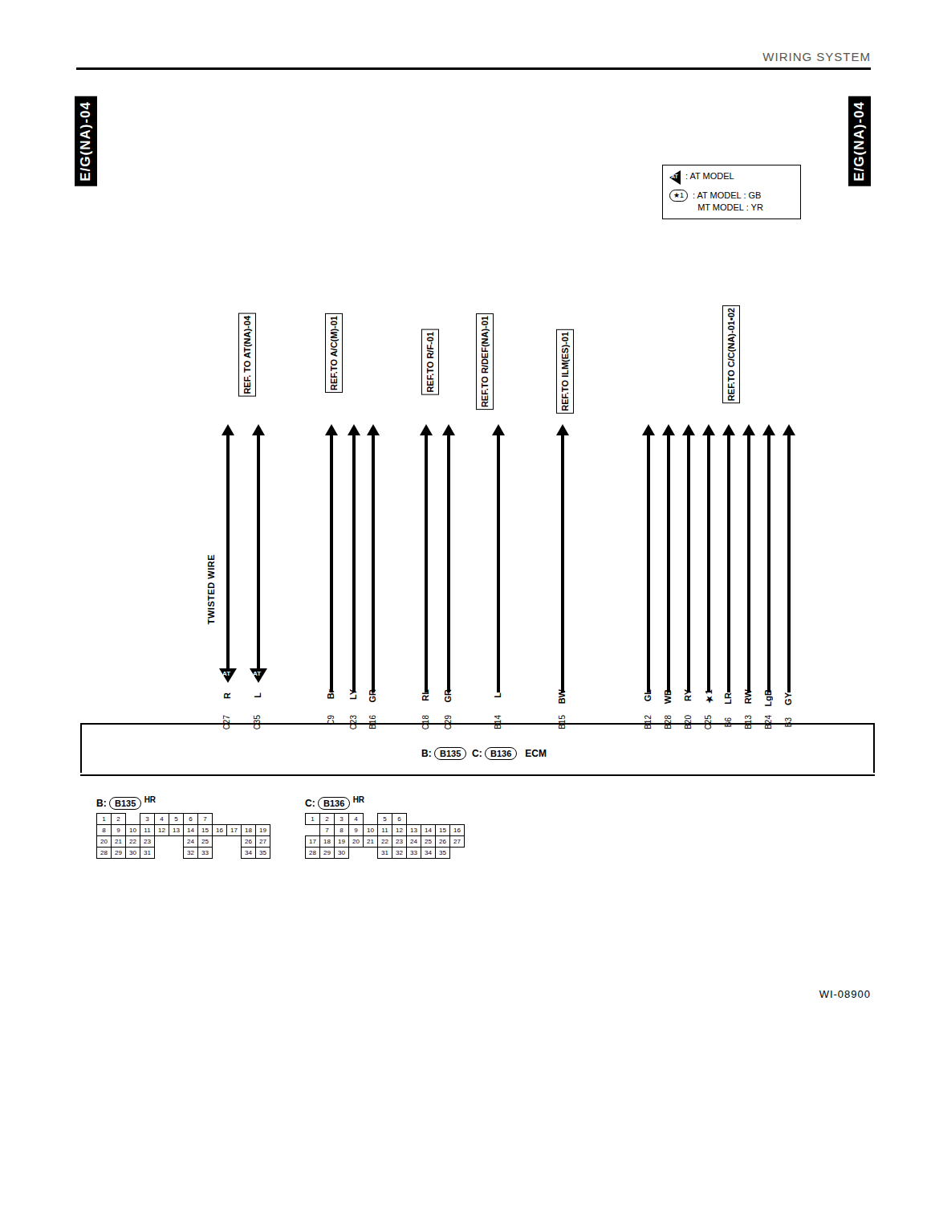WIRING SYSTEM
E/G(NA)-04
E/G(NA)-04
AT : AT MODEL
★1 : AT MODEL : GB
MT MODEL : YR
REF. TO AT(NA)-04
REF.TO A/C(M)-01
REF.TO R/F-01
REF.TO R/DEF(NA)-01
REF.TO ILM(ES)-01
REF.TO C/C(NA)-01•02
TWISTED WIRE
AT
AT
R
L
Br
LY
GR
RL
GR
L
BW
GL
WB
RY
★1
LR
RW
LgB
GY
C27
C35
C9
C23
B16
C18
C29
B14
B15
B12
B28
B20
C25
B6
B13
B24
B3
B: B135 C: B136 ECM
B: B135 HR
| 1 | 2 | | 3 | 4 | 5 | 6 | 7 |
| 8 | 9 | 10 | 11 | 12 | 13 | 14 | 15 | 16 | 17 | 18 | 19 |
| 20 | 21 | 22 | 23 | | | 24 | 25 | | | 26 | 27 |
| 28 | 29 | 30 | 31 | | | 32 | 33 | | | 34 | 35 |
C: B136 HR
| 1 | 2 | 3 | 4 | | 5 | 6 |
| | 7 | 8 | 9 | 10 | 11 | 12 | 13 | 14 | 15 | 16 |
| 17 | 18 | 19 | 20 | 21 | 22 | 23 | 24 | 25 | 26 | 27 |
| 28 | 29 | 30 | | | 31 | 32 | 33 | 34 | 35 |
WI-08900